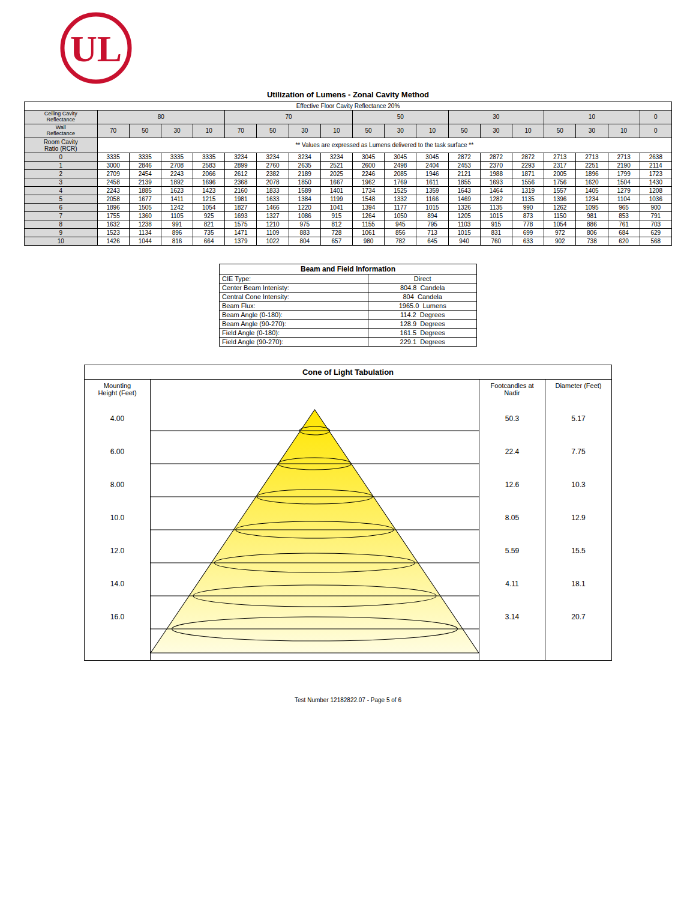UL
Utilization of Lumens - Zonal Cavity Method
| Effective Floor Cavity Reflectance 20% |
| Ceiling Cavity Reflectance | 80 | 70 | 50 | 30 | 10 | 0 |
| Wall Reflectance | 70 | 50 | 30 | 10 | 70 | 50 | 30 | 10 | 50 | 30 | 10 | 50 | 30 | 10 | 50 | 30 | 10 | 0 |
| Room Cavity Ratio (RCR) | ** Values are expressed as Lumens delivered to the task surface ** |
| 0 | 3335 | 3335 | 3335 | 3335 | 3234 | 3234 | 3234 | 3234 | 3045 | 3045 | 3045 | 2872 | 2872 | 2872 | 2713 | 2713 | 2713 | 2638 |
| 1 | 3000 | 2846 | 2708 | 2583 | 2899 | 2760 | 2635 | 2521 | 2600 | 2498 | 2404 | 2453 | 2370 | 2293 | 2317 | 2251 | 2190 | 2114 |
| 2 | 2709 | 2454 | 2243 | 2066 | 2612 | 2382 | 2189 | 2025 | 2246 | 2085 | 1946 | 2121 | 1988 | 1871 | 2005 | 1896 | 1799 | 1723 |
| 3 | 2458 | 2139 | 1892 | 1696 | 2368 | 2078 | 1850 | 1667 | 1962 | 1769 | 1611 | 1855 | 1693 | 1556 | 1756 | 1620 | 1504 | 1430 |
| 4 | 2243 | 1885 | 1623 | 1423 | 2160 | 1833 | 1589 | 1401 | 1734 | 1525 | 1359 | 1643 | 1464 | 1319 | 1557 | 1405 | 1279 | 1208 |
| 5 | 2058 | 1677 | 1411 | 1215 | 1981 | 1633 | 1384 | 1199 | 1548 | 1332 | 1166 | 1469 | 1282 | 1135 | 1396 | 1234 | 1104 | 1036 |
| 6 | 1896 | 1505 | 1242 | 1054 | 1827 | 1466 | 1220 | 1041 | 1394 | 1177 | 1015 | 1326 | 1135 | 990 | 1262 | 1095 | 965 | 900 |
| 7 | 1755 | 1360 | 1105 | 925 | 1693 | 1327 | 1086 | 915 | 1264 | 1050 | 894 | 1205 | 1015 | 873 | 1150 | 981 | 853 | 791 |
| 8 | 1632 | 1238 | 991 | 821 | 1575 | 1210 | 975 | 812 | 1155 | 945 | 795 | 1103 | 915 | 778 | 1054 | 886 | 761 | 703 |
| 9 | 1523 | 1134 | 896 | 735 | 1471 | 1109 | 883 | 728 | 1061 | 856 | 713 | 1015 | 831 | 699 | 972 | 806 | 684 | 629 |
| 10 | 1426 | 1044 | 816 | 664 | 1379 | 1022 | 804 | 657 | 980 | 782 | 645 | 940 | 760 | 633 | 902 | 738 | 620 | 568 |
| Beam and Field Information |
| CIE Type: | Direct |
| Center Beam Intenisty: | 804.8 Candela |
| Central Cone Intensity: | 804 Candela |
| Beam Flux: | 1965.0 Lumens |
| Beam Angle (0-180): | 114.2 Degrees |
| Beam Angle (90-270): | 128.9 Degrees |
| Field Angle (0-180): | 161.5 Degrees |
| Field Angle (90-270): | 229.1 Degrees |
| Cone of Light Tabulation |
| Mounting Height (Feet) 4.00 6.00 8.00 10.0 12.0 14.0 16.0 Footcandles at Nadir 50.3 22.4 12.6 8.05 5.59 4.11 3.14 Diameter (Feet) 5.17 7.75 10.3 12.9 15.5 18.1 20.7 |
Test Number 12182822.07 - Page 5 of 6